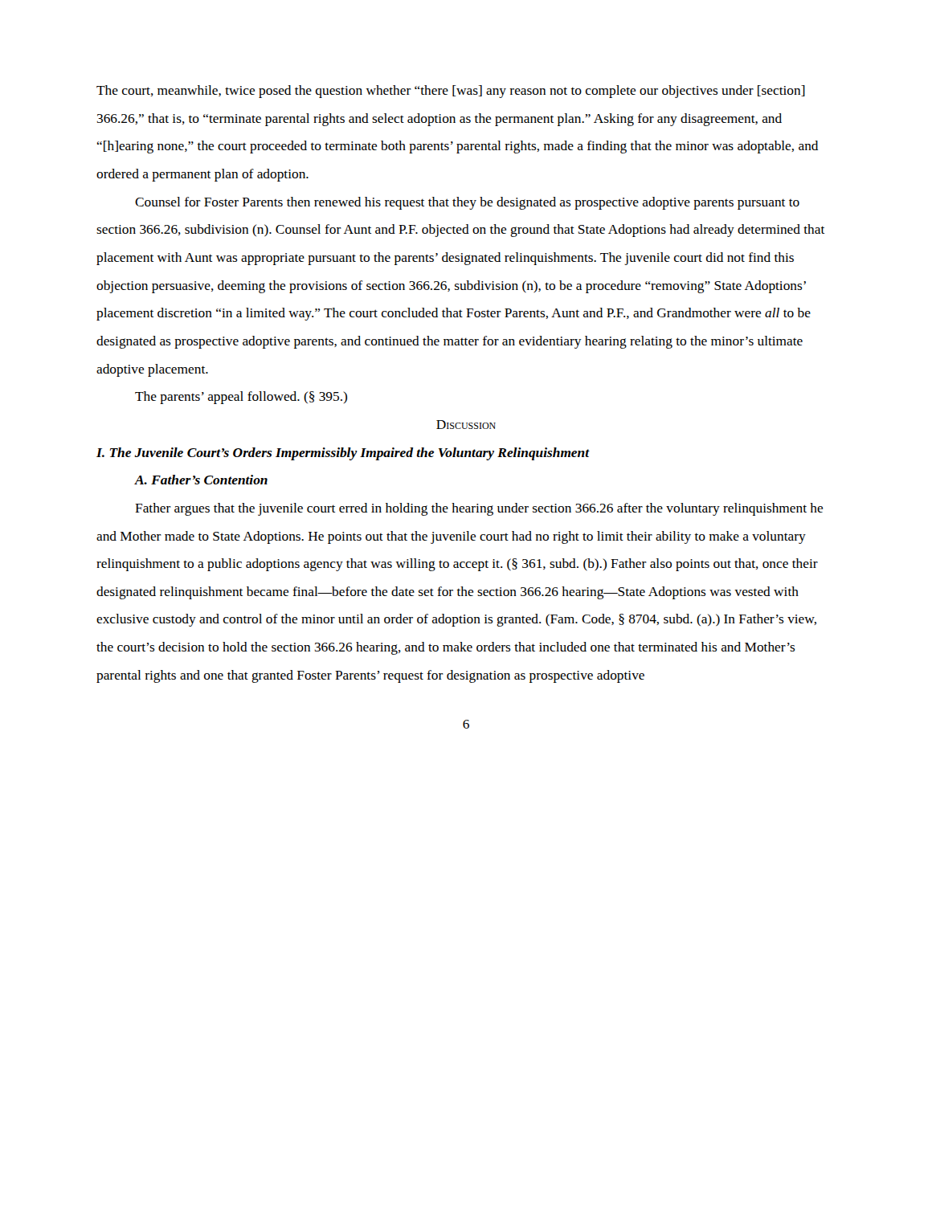The court, meanwhile, twice posed the question whether “there [was] any reason not to complete our objectives under [section] 366.26,” that is, to “terminate parental rights and select adoption as the permanent plan.” Asking for any disagreement, and “[h]earing none,” the court proceeded to terminate both parents’ parental rights, made a finding that the minor was adoptable, and ordered a permanent plan of adoption.
Counsel for Foster Parents then renewed his request that they be designated as prospective adoptive parents pursuant to section 366.26, subdivision (n). Counsel for Aunt and P.F. objected on the ground that State Adoptions had already determined that placement with Aunt was appropriate pursuant to the parents’ designated relinquishments. The juvenile court did not find this objection persuasive, deeming the provisions of section 366.26, subdivision (n), to be a procedure “removing” State Adoptions’ placement discretion “in a limited way.” The court concluded that Foster Parents, Aunt and P.F., and Grandmother were all to be designated as prospective adoptive parents, and continued the matter for an evidentiary hearing relating to the minor’s ultimate adoptive placement.
The parents’ appeal followed. (§ 395.)
Discussion
I. The Juvenile Court’s Orders Impermissibly Impaired the Voluntary Relinquishment
A. Father’s Contention
Father argues that the juvenile court erred in holding the hearing under section 366.26 after the voluntary relinquishment he and Mother made to State Adoptions. He points out that the juvenile court had no right to limit their ability to make a voluntary relinquishment to a public adoptions agency that was willing to accept it. (§ 361, subd. (b).) Father also points out that, once their designated relinquishment became final—before the date set for the section 366.26 hearing—State Adoptions was vested with exclusive custody and control of the minor until an order of adoption is granted. (Fam. Code, § 8704, subd. (a).) In Father’s view, the court’s decision to hold the section 366.26 hearing, and to make orders that included one that terminated his and Mother’s parental rights and one that granted Foster Parents’ request for designation as prospective adoptive
6